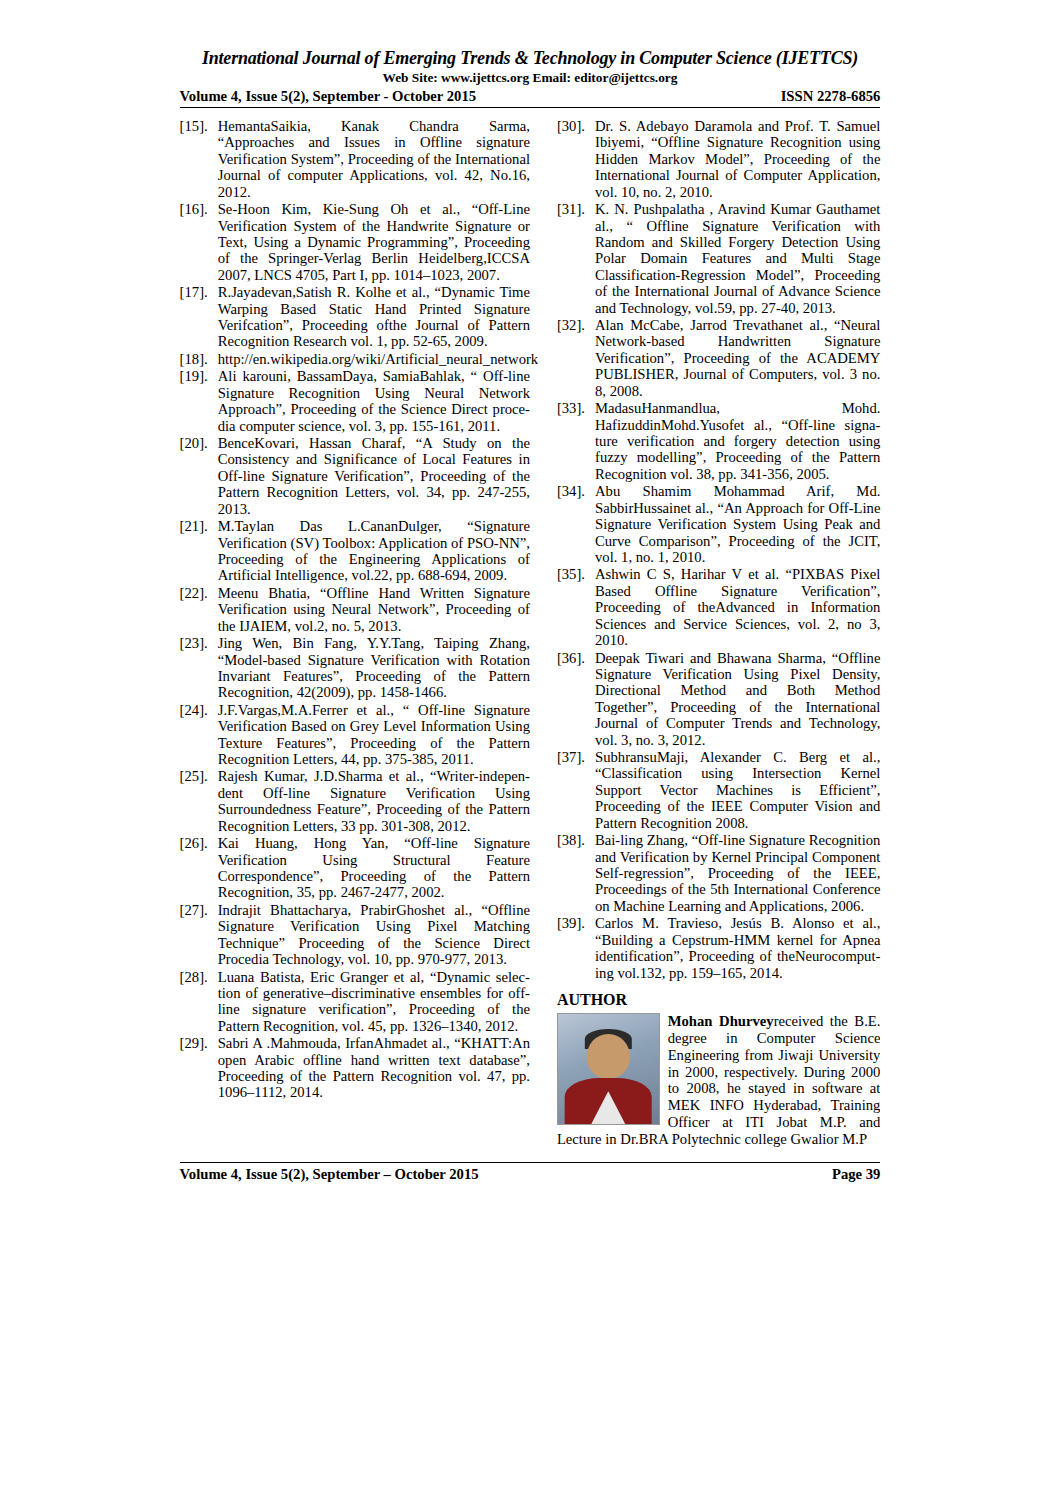International Journal of Emerging Trends & Technology in Computer Science (IJETTCS)
Web Site: www.ijettcs.org Email: editor@ijettcs.org
Volume 4, Issue 5(2), September - October 2015 ISSN 2278-6856
[15]. HemantaSaikia, Kanak Chandra Sarma, “Approaches and Issues in Offline signature Verification System”, Proceeding of the International Journal of computer Applications, vol. 42, No.16, 2012.
[16]. Se-Hoon Kim, Kie-Sung Oh et al., “Off-Line Verification System of the Handwrite Signature or Text, Using a Dynamic Programming”, Proceeding of the Springer-Verlag Berlin Heidelberg,ICCSA 2007, LNCS 4705, Part I, pp. 1014–1023, 2007.
[17]. R.Jayadevan,Satish R. Kolhe et al., “Dynamic Time Warping Based Static Hand Printed Signature Verifcation”, Proceeding ofthe Journal of Pattern Recognition Research vol. 1, pp. 52-65, 2009.
[18]. http://en.wikipedia.org/wiki/Artificial_neural_network
[19]. Ali karouni, BassamDaya, SamiaBahlak, “ Off-line Signature Recognition Using Neural Network Approach”, Proceeding of the Science Direct procedia computer science, vol. 3, pp. 155-161, 2011.
[20]. BenceKovari, Hassan Charaf, “A Study on the Consistency and Significance of Local Features in Off-line Signature Verification”, Proceeding of the Pattern Recognition Letters, vol. 34, pp. 247-255, 2013.
[21]. M.Taylan Das L.CananDulger, “Signature Verification (SV) Toolbox: Application of PSO-NN”, Proceeding of the Engineering Applications of Artificial Intelligence, vol.22, pp. 688-694, 2009.
[22]. Meenu Bhatia, “Offline Hand Written Signature Verification using Neural Network”, Proceeding of the IJAIEM, vol.2, no. 5, 2013.
[23]. Jing Wen, Bin Fang, Y.Y.Tang, Taiping Zhang, “Model-based Signature Verification with Rotation Invariant Features”, Proceeding of the Pattern Recognition, 42(2009), pp. 1458-1466.
[24]. J.F.Vargas,M.A.Ferrer et al., “ Off-line Signature Verification Based on Grey Level Information Using Texture Features”, Proceeding of the Pattern Recognition Letters, 44, pp. 375-385, 2011.
[25]. Rajesh Kumar, J.D.Sharma et al., “Writer-independent Off-line Signature Verification Using Surroundedness Feature”, Proceeding of the Pattern Recognition Letters, 33 pp. 301-308, 2012.
[26]. Kai Huang, Hong Yan, “Off-line Signature Verification Using Structural Feature Correspondence”, Proceeding of the Pattern Recognition, 35, pp. 2467-2477, 2002.
[27]. Indrajit Bhattacharya, PrabirGhoshet al., “Offline Signature Verification Using Pixel Matching Technique” Proceeding of the Science Direct Procedia Technology, vol. 10, pp. 970-977, 2013.
[28]. Luana Batista, Eric Granger et al, “Dynamic selection of generative–discriminative ensembles for off-line signature verification”, Proceeding of the Pattern Recognition, vol. 45, pp. 1326–1340, 2012.
[29]. Sabri A .Mahmouda, IrfanAhmadet al., “KHATT:An open Arabic offline hand written text database”, Proceeding of the Pattern Recognition vol. 47, pp. 1096–1112, 2014.
[30]. Dr. S. Adebayo Daramola and Prof. T. Samuel Ibiyemi, “Offline Signature Recognition using Hidden Markov Model”, Proceeding of the International Journal of Computer Application, vol. 10, no. 2, 2010.
[31]. K. N. Pushpalatha , Aravind Kumar Gauthamet al., “ Offline Signature Verification with Random and Skilled Forgery Detection Using Polar Domain Features and Multi Stage Classification-Regression Model”, Proceeding of the International Journal of Advance Science and Technology, vol.59, pp. 27-40, 2013.
[32]. Alan McCabe, Jarrod Trevathanet al., “Neural Network-based Handwritten Signature Verification”, Proceeding of the ACADEMY PUBLISHER, Journal of Computers, vol. 3 no. 8, 2008.
[33]. MadasuHanmandlua, Mohd. HafizuddinMohd.Yusofet al., “Off-line signature verification and forgery detection using fuzzy modelling”, Proceeding of the Pattern Recognition vol. 38, pp. 341-356, 2005.
[34]. Abu Shamim Mohammad Arif, Md. SabbirHussainet al., “An Approach for Off-Line Signature Verification System Using Peak and Curve Comparison”, Proceeding of the JCIT, vol. 1, no. 1, 2010.
[35]. Ashwin C S, Harihar V et al. “PIXBAS Pixel Based Offline Signature Verification”, Proceeding of theAdvanced in Information Sciences and Service Sciences, vol. 2, no 3, 2010.
[36]. Deepak Tiwari and Bhawana Sharma, “Offline Signature Verification Using Pixel Density, Directional Method and Both Method Together”, Proceeding of the International Journal of Computer Trends and Technology, vol. 3, no. 3, 2012.
[37]. SubhransuMaji, Alexander C. Berg et al., “Classification using Intersection Kernel Support Vector Machines is Efficient”, Proceeding of the IEEE Computer Vision and Pattern Recognition 2008.
[38]. Bai-ling Zhang, “Off-line Signature Recognition and Verification by Kernel Principal Component Self-regression”, Proceeding of the IEEE, Proceedings of the 5th International Conference on Machine Learning and Applications, 2006.
[39]. Carlos M. Travieso, Jesús B. Alonso et al., “Building a Cepstrum-HMM kernel for Apnea identification”, Proceeding of theNeurocomputing vol.132, pp. 159–165, 2014.
AUTHOR
Mohan Dhurveyreceived the B.E. degree in Computer Science Engineering from Jiwaji University in 2000, respectively. During 2000 to 2008, he stayed in software at MEK INFO Hyderabad, Training Officer at ITI Jobat M.P. and Lecture in Dr.BRA Polytechnic college Gwalior M.P
Volume 4, Issue 5(2), September – October 2015 Page 39